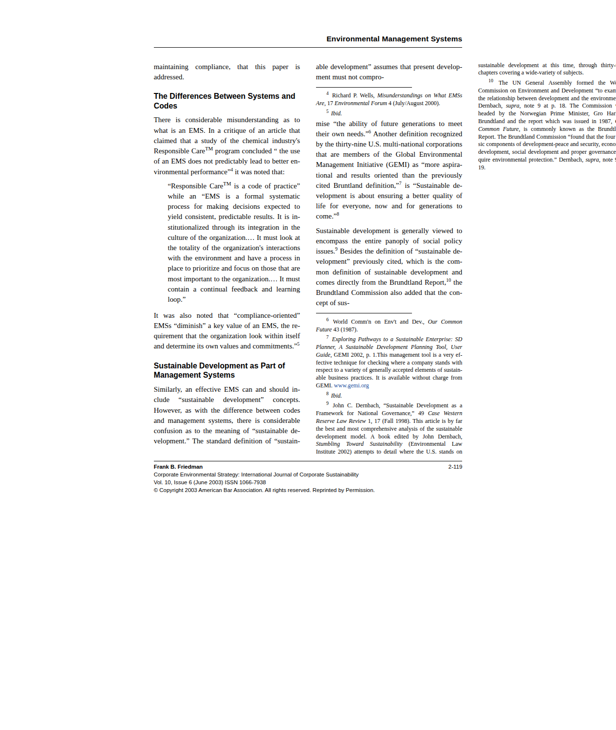Environmental Management Systems
maintaining compliance, that this paper is addressed.
The Differences Between Systems and Codes
There is considerable misunderstanding as to what is an EMS. In a critique of an article that claimed that a study of the chemical industry's Responsible CareTM program concluded “ the use of an EMS does not predictably lead to better environmental performance”4 it was noted that:
“Responsible CareTM is a code of practice” while an “EMS is a formal systematic process for making decisions expected to yield consistent, predictable results. It is institutionalized through its integration in the culture of the organization.… It must look at the totality of the organization's interactions with the environment and have a process in place to prioritize and focus on those that are most important to the organization.… It must contain a continual feedback and learning loop.”
It was also noted that “compliance-oriented” EMSs “diminish” a key value of an EMS, the requirement that the organization look within itself and determine its own values and commitments.”5
Sustainable Development as Part of Management Systems
Similarly, an effective EMS can and should include “sustainable development” concepts. However, as with the difference between codes and management systems, there is considerable confusion as to the meaning of “sustainable development.” The standard definition of “sustainable development” assumes that present development must not compro-
4 Richard P. Wells, Misunderstandings on What EMSs Are, 17 Environmental Forum 4 (July/August 2000).
5 Ibid.
mise “the ability of future generations to meet their own needs.”6 Another definition recognized by the thirty-nine U.S. multi-national corporations that are members of the Global Environmental Management Initiative (GEMI) as “more aspirational and results oriented than the previously cited Bruntland definition,”7 is “Sustainable development is about ensuring a better quality of life for everyone, now and for generations to come.”8
Sustainable development is generally viewed to encompass the entire panoply of social policy issues.9 Besides the definition of “sustainable development” previously cited, which is the common definition of sustainable development and comes directly from the Brundtland Report,10 the Brundtland Commission also added that the concept of sus-
6 World Comm'n on Env't and Dev., Our Common Future 43 (1987).
7 Exploring Pathways to a Sustainable Enterprise: SD Planner, A Sustainable Development Planning Tool, User Guide, GEMI 2002, p. 1.This management tool is a very effective technique for checking where a company stands with respect to a variety of generally accepted elements of sustainable business practices. It is available without charge from GEMI. www.gemi.org
8 Ibid.
9 John C. Dernbach, “Sustainable Development as a Framework for National Governance,” 49 Case Western Reserve Law Review 1, 17 (Fall 1998). This article is by far the best and most comprehensive analysis of the sustainable development model. A book edited by John Dernbach, Stumbling Toward Sustainability (Environmental Law Institute 2002) attempts to detail where the U.S. stands on sustainable development at this time, through thirty-two chapters covering a wide-variety of subjects.
10 The UN General Assembly formed the World Commission on Environment and Development “to examine the relationship between development and the environment.” Dernbach, supra, note 9 at p. 18. The Commission was headed by the Norwegian Prime Minister, Gro Harlem Brundtland and the report which was issued in 1987, Our Common Future, is commonly known as the Brundtland Report. The Brundtland Commission “found that the four basic components of development-peace and security, economic development, social development and proper governance-require environmental protection.” Dernbach, supra, note 9 p. 19.
2-119
Frank B. Friedman
Corporate Environmental Strategy: International Journal of Corporate Sustainability
Vol. 10, Issue 6 (June 2003) ISSN 1066-7938
© Copyright 2003 American Bar Association. All rights reserved. Reprinted by Permission.